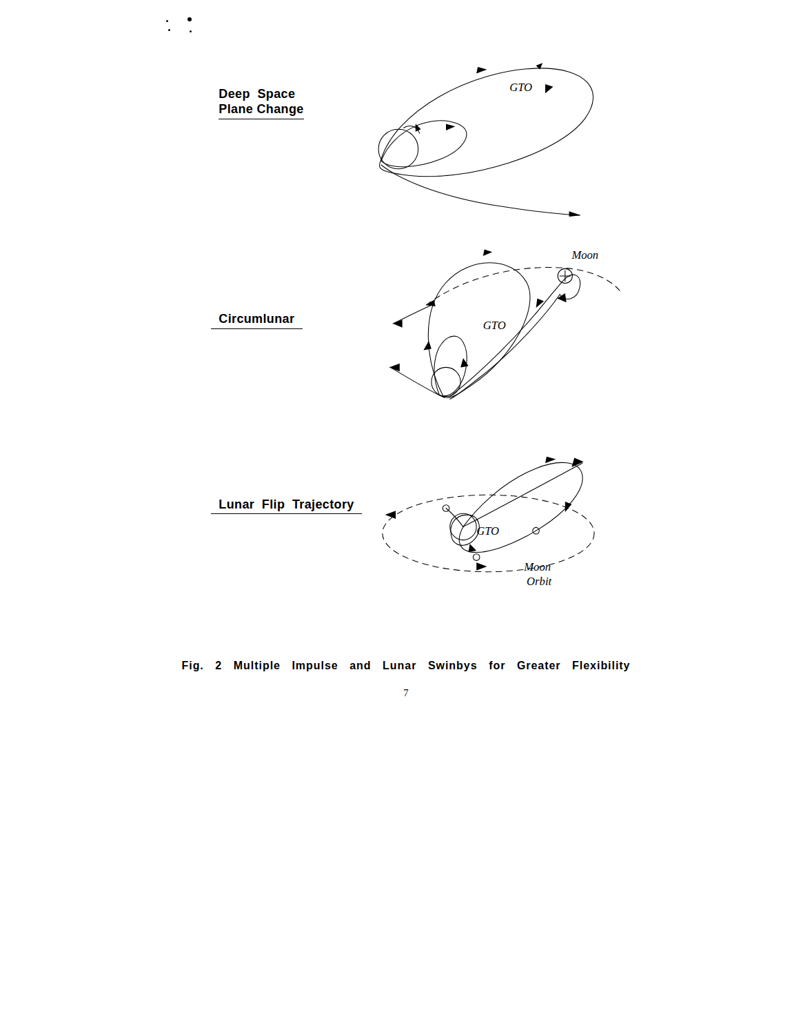Deep Space Plane Change
GTO
Circumlunar
Moon GTO
Lunar Flip Trajectory
GTO Moon Orbit
Fig. 2 Multiple Impulse and Lunar Swinbys for Greater Flexibility
7